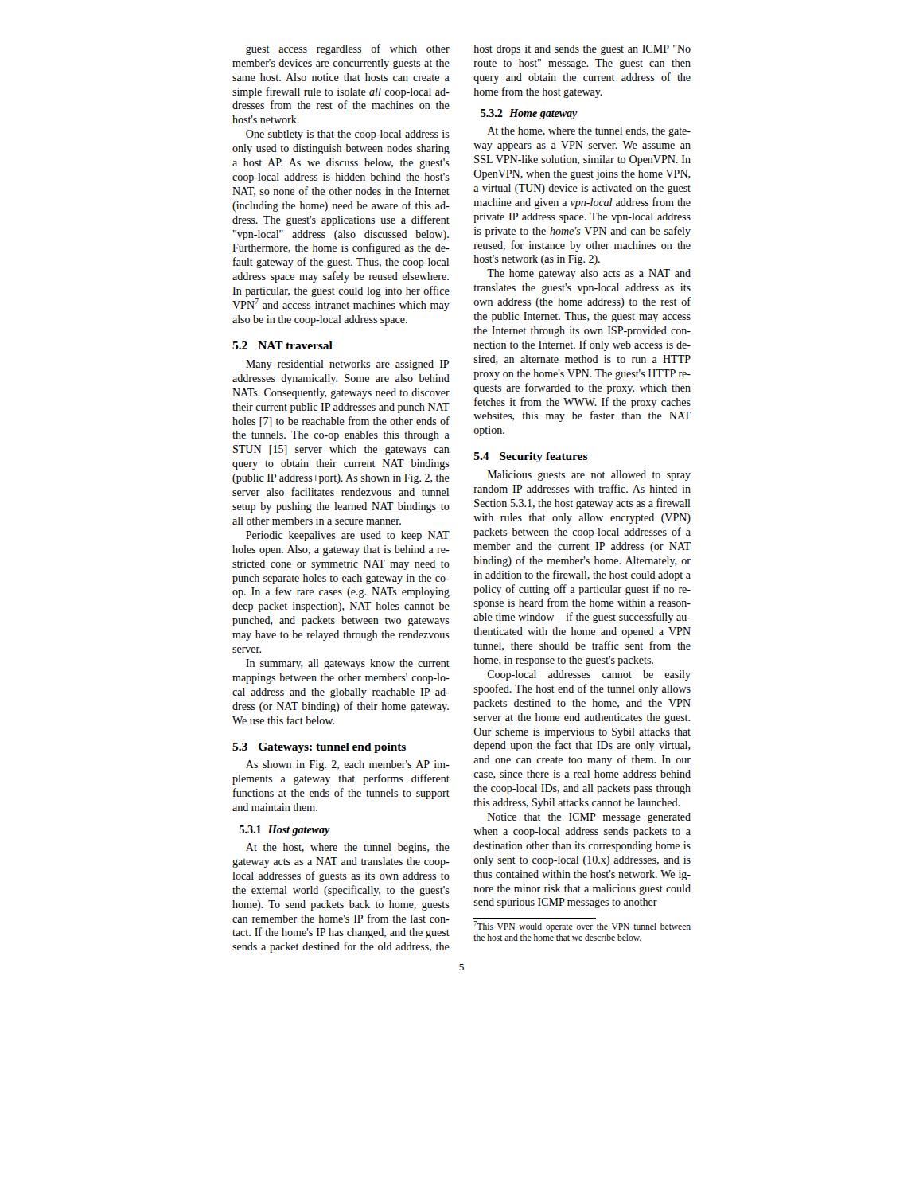guest access regardless of which other member's devices are concurrently guests at the same host. Also notice that hosts can create a simple firewall rule to isolate all coop-local addresses from the rest of the machines on the host's network.
One subtlety is that the coop-local address is only used to distinguish between nodes sharing a host AP. As we discuss below, the guest's coop-local address is hidden behind the host's NAT, so none of the other nodes in the Internet (including the home) need be aware of this address. The guest's applications use a different "vpn-local" address (also discussed below). Furthermore, the home is configured as the default gateway of the guest. Thus, the coop-local address space may safely be reused elsewhere. In particular, the guest could log into her office VPN7 and access intranet machines which may also be in the coop-local address space.
5.2 NAT traversal
Many residential networks are assigned IP addresses dynamically. Some are also behind NATs. Consequently, gateways need to discover their current public IP addresses and punch NAT holes [7] to be reachable from the other ends of the tunnels. The co-op enables this through a STUN [15] server which the gateways can query to obtain their current NAT bindings (public IP address+port). As shown in Fig. 2, the server also facilitates rendezvous and tunnel setup by pushing the learned NAT bindings to all other members in a secure manner.
Periodic keepalives are used to keep NAT holes open. Also, a gateway that is behind a restricted cone or symmetric NAT may need to punch separate holes to each gateway in the co-op. In a few rare cases (e.g. NATs employing deep packet inspection), NAT holes cannot be punched, and packets between two gateways may have to be relayed through the rendezvous server.
In summary, all gateways know the current mappings between the other members' coop-local address and the globally reachable IP address (or NAT binding) of their home gateway. We use this fact below.
5.3 Gateways: tunnel end points
As shown in Fig. 2, each member's AP implements a gateway that performs different functions at the ends of the tunnels to support and maintain them.
5.3.1 Host gateway
At the host, where the tunnel begins, the gateway acts as a NAT and translates the coop-local addresses of guests as its own address to the external world (specifically, to the guest's home). To send packets back to home, guests can remember the home's IP from the last contact. If the home's IP has changed, and the guest sends a packet destined for the old address, the host drops it and sends the guest an ICMP "No route to host" message. The guest can then query and obtain the current address of the home from the host gateway.
5.3.2 Home gateway
At the home, where the tunnel ends, the gateway appears as a VPN server. We assume an SSL VPN-like solution, similar to OpenVPN. In OpenVPN, when the guest joins the home VPN, a virtual (TUN) device is activated on the guest machine and given a vpn-local address from the private IP address space. The vpn-local address is private to the home's VPN and can be safely reused, for instance by other machines on the host's network (as in Fig. 2).
The home gateway also acts as a NAT and translates the guest's vpn-local address as its own address (the home address) to the rest of the public Internet. Thus, the guest may access the Internet through its own ISP-provided connection to the Internet. If only web access is desired, an alternate method is to run a HTTP proxy on the home's VPN. The guest's HTTP requests are forwarded to the proxy, which then fetches it from the WWW. If the proxy caches websites, this may be faster than the NAT option.
5.4 Security features
Malicious guests are not allowed to spray random IP addresses with traffic. As hinted in Section 5.3.1, the host gateway acts as a firewall with rules that only allow encrypted (VPN) packets between the coop-local addresses of a member and the current IP address (or NAT binding) of the member's home. Alternately, or in addition to the firewall, the host could adopt a policy of cutting off a particular guest if no response is heard from the home within a reasonable time window – if the guest successfully authenticated with the home and opened a VPN tunnel, there should be traffic sent from the home, in response to the guest's packets.
Coop-local addresses cannot be easily spoofed. The host end of the tunnel only allows packets destined to the home, and the VPN server at the home end authenticates the guest. Our scheme is impervious to Sybil attacks that depend upon the fact that IDs are only virtual, and one can create too many of them. In our case, since there is a real home address behind the coop-local IDs, and all packets pass through this address, Sybil attacks cannot be launched.
Notice that the ICMP message generated when a coop-local address sends packets to a destination other than its corresponding home is only sent to coop-local (10.x) addresses, and is thus contained within the host's network. We ignore the minor risk that a malicious guest could send spurious ICMP messages to another
7This VPN would operate over the VPN tunnel between the host and the home that we describe below.
5